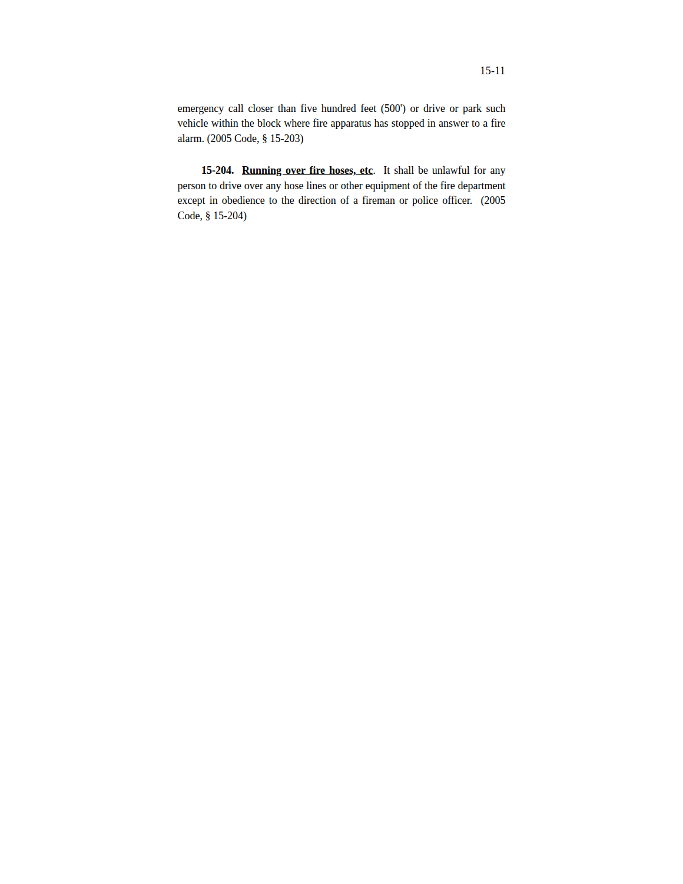15-11
emergency call closer than five hundred feet (500') or drive or park such vehicle within the block where fire apparatus has stopped in answer to a fire alarm. (2005 Code, § 15-203)
15-204. Running over fire hoses, etc. It shall be unlawful for any person to drive over any hose lines or other equipment of the fire department except in obedience to the direction of a fireman or police officer. (2005 Code, § 15-204)